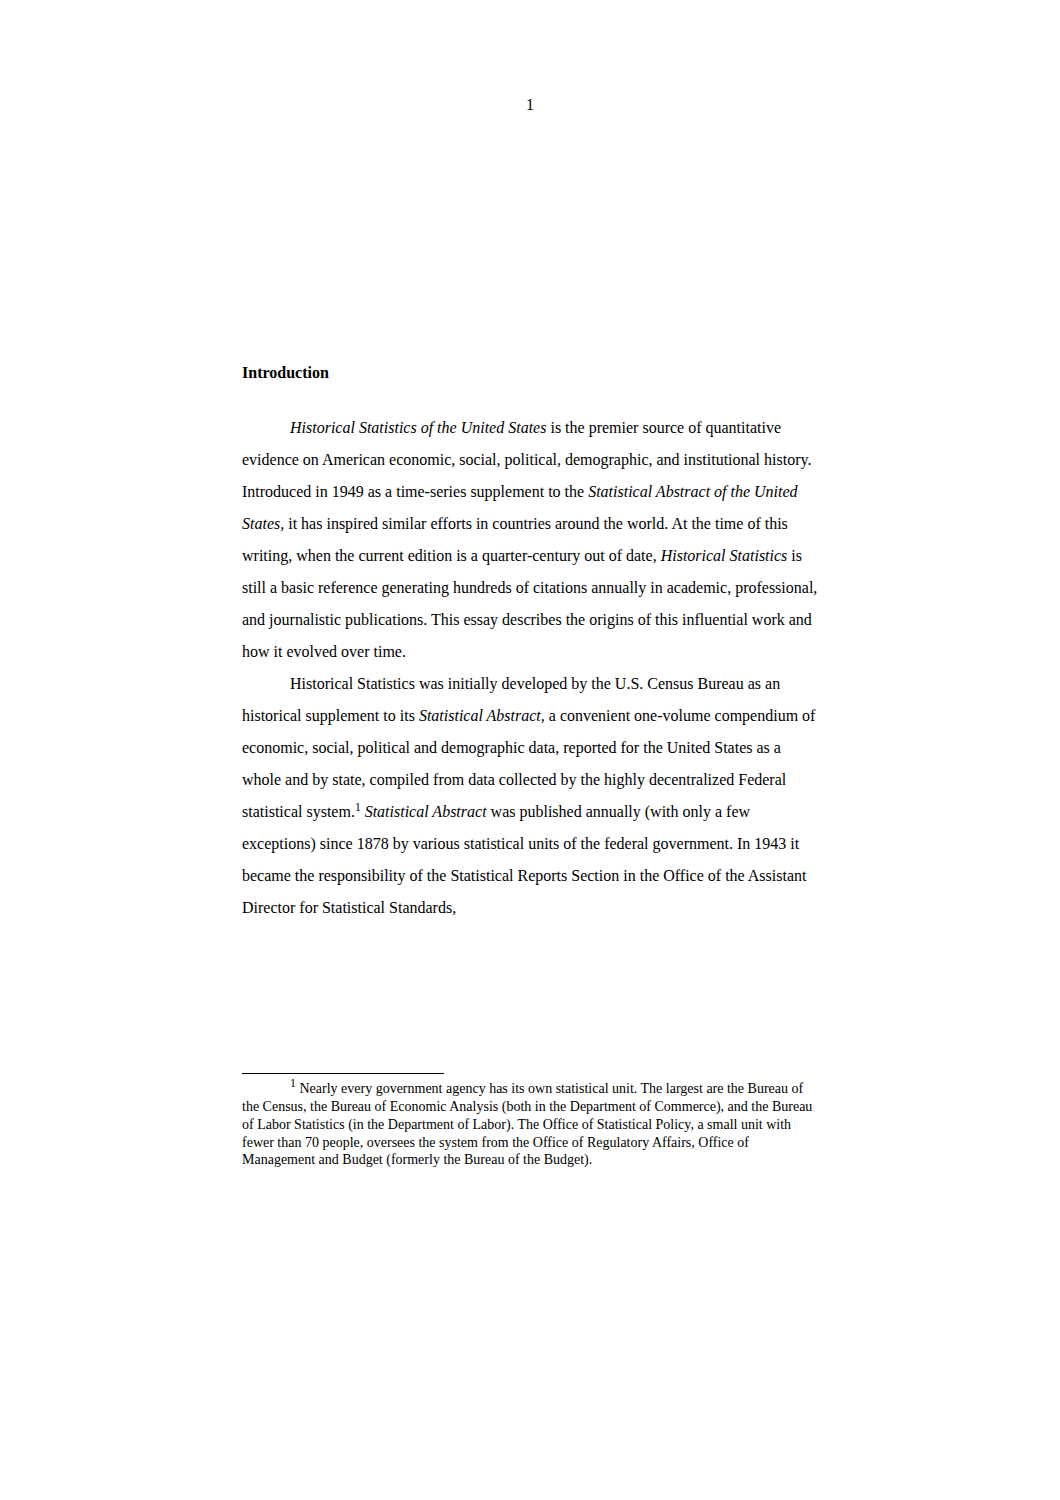1
Introduction
Historical Statistics of the United States is the premier source of quantitative evidence on American economic, social, political, demographic, and institutional history. Introduced in 1949 as a time-series supplement to the Statistical Abstract of the United States, it has inspired similar efforts in countries around the world. At the time of this writing, when the current edition is a quarter-century out of date, Historical Statistics is still a basic reference generating hundreds of citations annually in academic, professional, and journalistic publications. This essay describes the origins of this influential work and how it evolved over time.
Historical Statistics was initially developed by the U.S. Census Bureau as an historical supplement to its Statistical Abstract, a convenient one-volume compendium of economic, social, political and demographic data, reported for the United States as a whole and by state, compiled from data collected by the highly decentralized Federal statistical system.1 Statistical Abstract was published annually (with only a few exceptions) since 1878 by various statistical units of the federal government. In 1943 it became the responsibility of the Statistical Reports Section in the Office of the Assistant Director for Statistical Standards,
1 Nearly every government agency has its own statistical unit. The largest are the Bureau of the Census, the Bureau of Economic Analysis (both in the Department of Commerce), and the Bureau of Labor Statistics (in the Department of Labor). The Office of Statistical Policy, a small unit with fewer than 70 people, oversees the system from the Office of Regulatory Affairs, Office of Management and Budget (formerly the Bureau of the Budget).